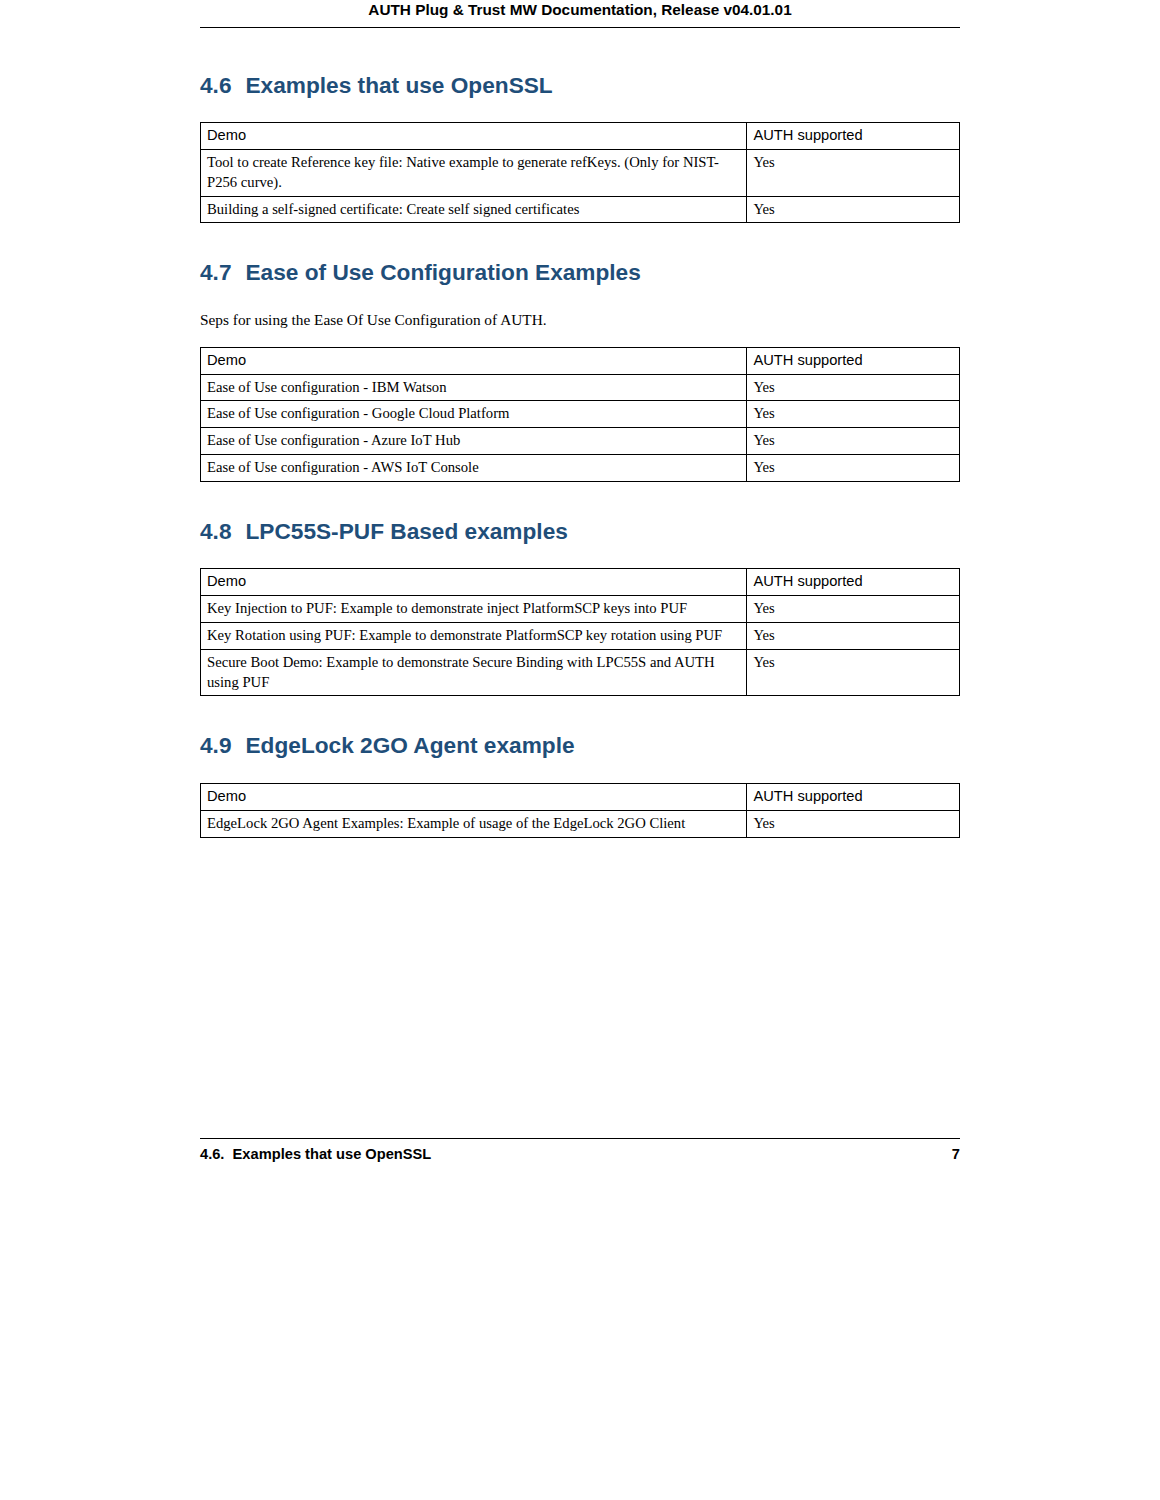AUTH Plug & Trust MW Documentation, Release v04.01.01
4.6 Examples that use OpenSSL
| Demo | AUTH supported |
| --- | --- |
| Tool to create Reference key file: Native example to generate refKeys. (Only for NIST-P256 curve). | Yes |
| Building a self-signed certificate: Create self signed certificates | Yes |
4.7 Ease of Use Configuration Examples
Seps for using the Ease Of Use Configuration of AUTH.
| Demo | AUTH supported |
| --- | --- |
| Ease of Use configuration - IBM Watson | Yes |
| Ease of Use configuration - Google Cloud Platform | Yes |
| Ease of Use configuration - Azure IoT Hub | Yes |
| Ease of Use configuration - AWS IoT Console | Yes |
4.8 LPC55S-PUF Based examples
| Demo | AUTH supported |
| --- | --- |
| Key Injection to PUF: Example to demonstrate inject PlatformSCP keys into PUF | Yes |
| Key Rotation using PUF: Example to demonstrate PlatformSCP key rotation using PUF | Yes |
| Secure Boot Demo: Example to demonstrate Secure Binding with LPC55S and AUTH using PUF | Yes |
4.9 EdgeLock 2GO Agent example
| Demo | AUTH supported |
| --- | --- |
| EdgeLock 2GO Agent Examples: Example of usage of the EdgeLock 2GO Client | Yes |
4.6. Examples that use OpenSSL
7